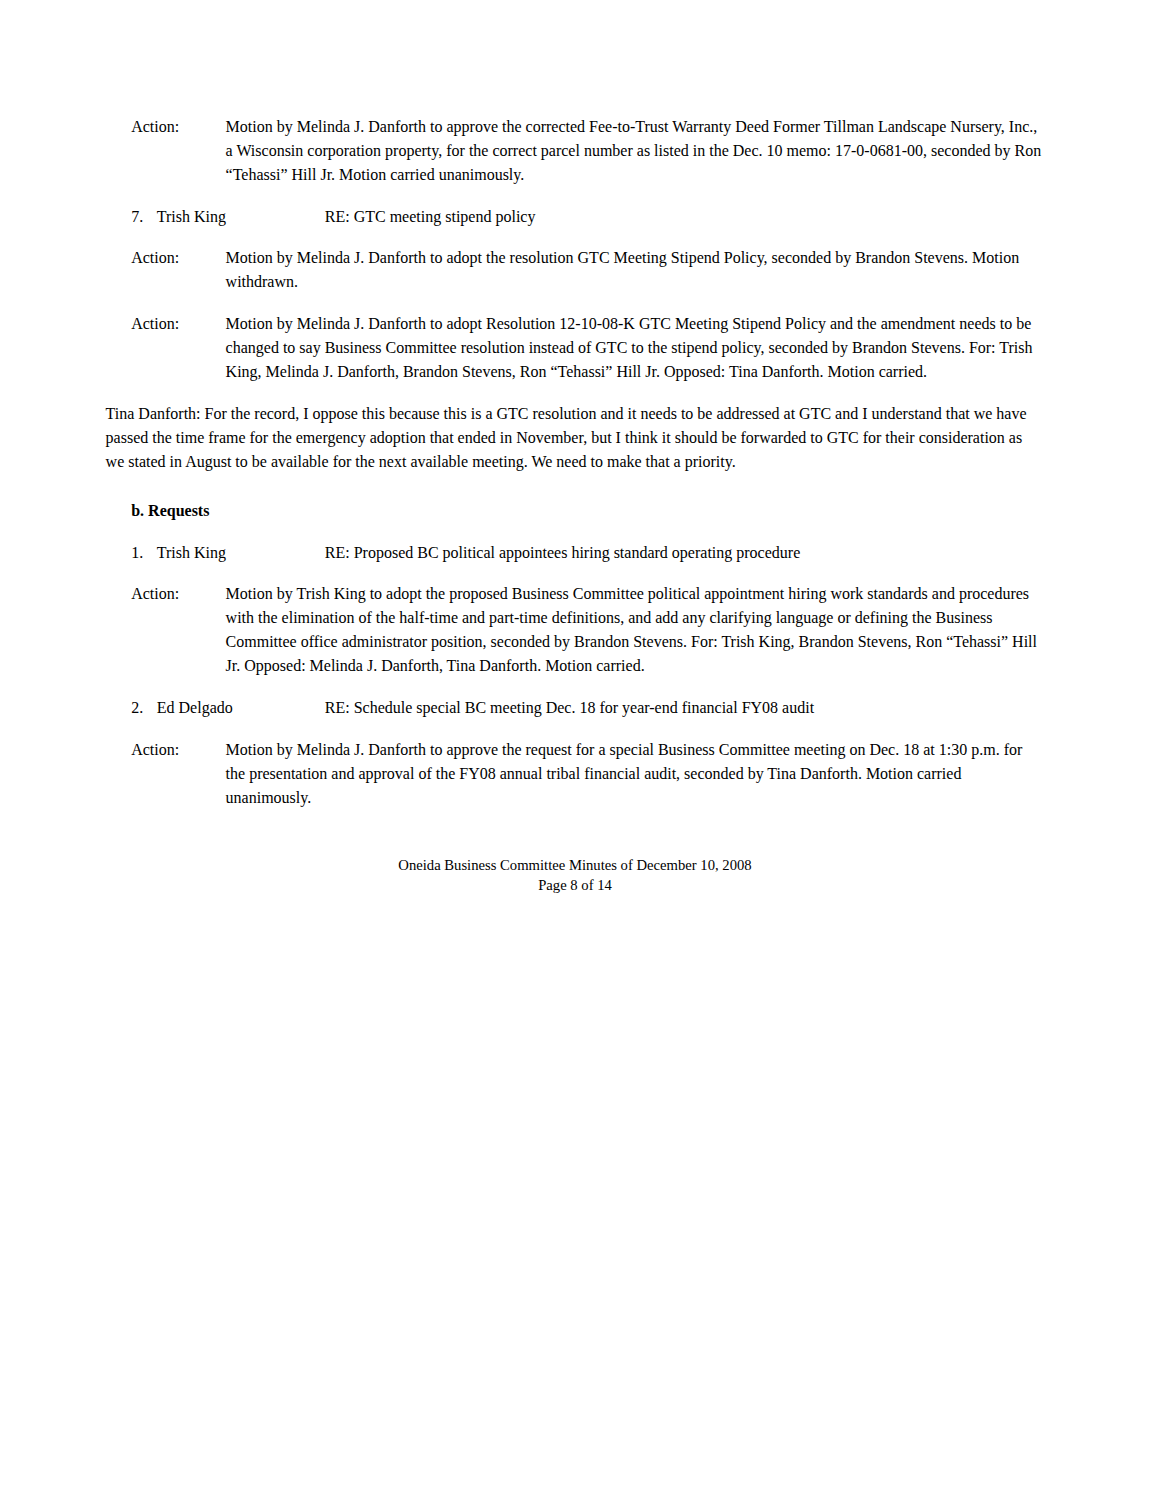Action:
Motion by Melinda J. Danforth to approve the corrected Fee-to-Trust Warranty Deed Former Tillman Landscape Nursery, Inc., a Wisconsin corporation property, for the correct parcel number as listed in the Dec. 10 memo: 17-0-0681-00, seconded by Ron “Tehassi” Hill Jr. Motion carried unanimously.
7.
Trish King
RE: GTC meeting stipend policy
Action:
Motion by Melinda J. Danforth to adopt the resolution GTC Meeting Stipend Policy, seconded by Brandon Stevens. Motion withdrawn.
Action:
Motion by Melinda J. Danforth to adopt Resolution 12-10-08-K GTC Meeting Stipend Policy and the amendment needs to be changed to say Business Committee resolution instead of GTC to the stipend policy, seconded by Brandon Stevens. For: Trish King, Melinda J. Danforth, Brandon Stevens, Ron “Tehassi” Hill Jr. Opposed: Tina Danforth. Motion carried.
Tina Danforth: For the record, I oppose this because this is a GTC resolution and it needs to be addressed at GTC and I understand that we have passed the time frame for the emergency adoption that ended in November, but I think it should be forwarded to GTC for their consideration as we stated in August to be available for the next available meeting. We need to make that a priority.
b. Requests
1.
Trish King
RE: Proposed BC political appointees hiring standard operating procedure
Action:
Motion by Trish King to adopt the proposed Business Committee political appointment hiring work standards and procedures with the elimination of the half-time and part-time definitions, and add any clarifying language or defining the Business Committee office administrator position, seconded by Brandon Stevens. For: Trish King, Brandon Stevens, Ron “Tehassi” Hill Jr. Opposed: Melinda J. Danforth, Tina Danforth. Motion carried.
2.
Ed Delgado
RE: Schedule special BC meeting Dec. 18 for year-end financial FY08 audit
Action:
Motion by Melinda J. Danforth to approve the request for a special Business Committee meeting on Dec. 18 at 1:30 p.m. for the presentation and approval of the FY08 annual tribal financial audit, seconded by Tina Danforth. Motion carried unanimously.
Oneida Business Committee Minutes of December 10, 2008
Page 8 of 14